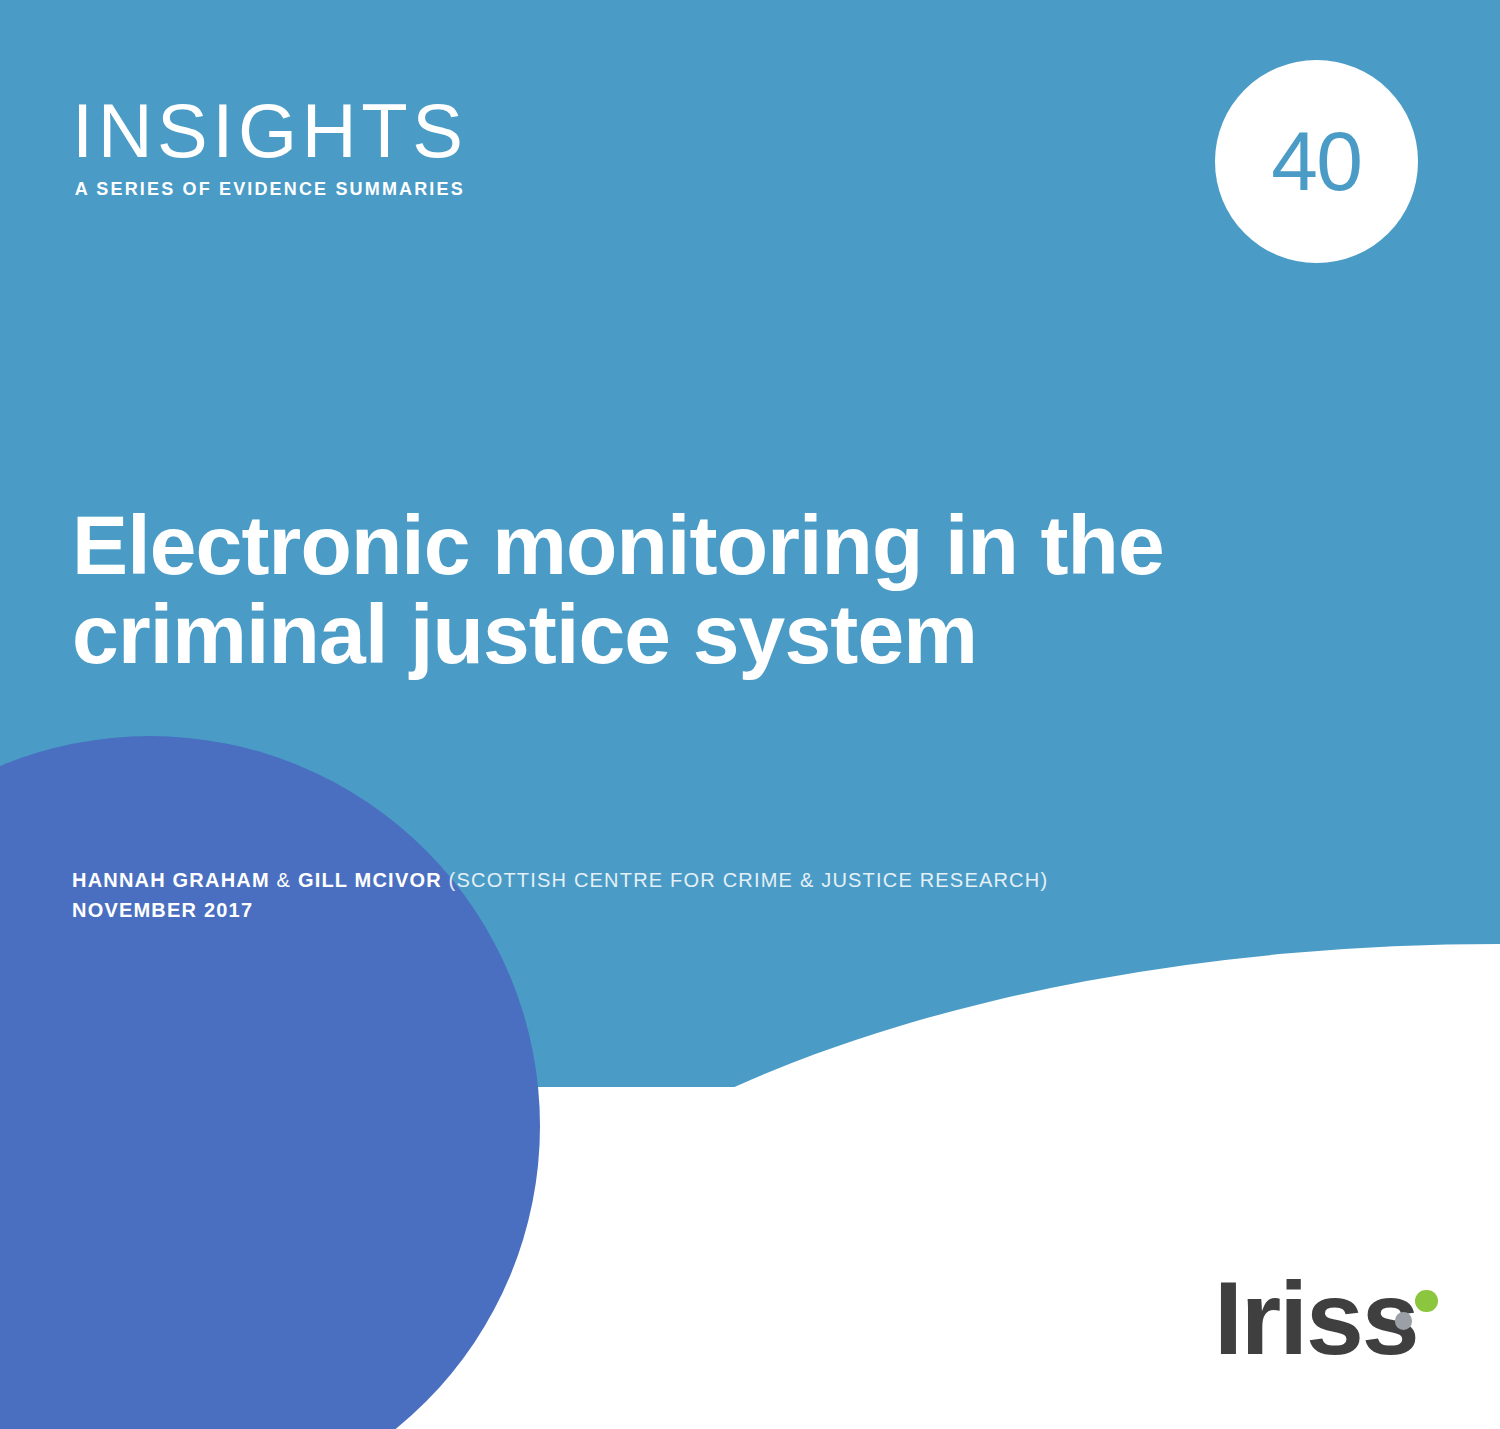INSIGHTS
A series of evidence summaries
40
Electronic monitoring in the criminal justice system
HANNAH GRAHAM & GILL MCIVOR (SCOTTISH CENTRE FOR CRIME & JUSTICE RESEARCH)
NOVEMBER 2017
Iriss